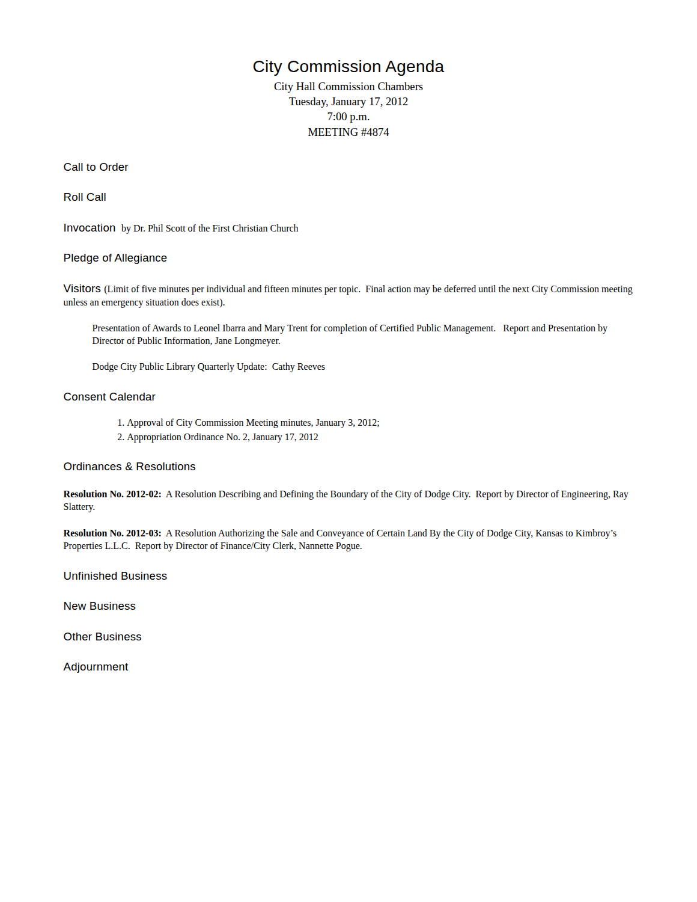City Commission Agenda
City Hall Commission Chambers
Tuesday, January 17, 2012
7:00 p.m.
MEETING #4874
Call to Order
Roll Call
Invocation by Dr. Phil Scott of the First Christian Church
Pledge of Allegiance
Visitors (Limit of five minutes per individual and fifteen minutes per topic. Final action may be deferred until the next City Commission meeting unless an emergency situation does exist).
Presentation of Awards to Leonel Ibarra and Mary Trent for completion of Certified Public Management. Report and Presentation by Director of Public Information, Jane Longmeyer.
Dodge City Public Library Quarterly Update: Cathy Reeves
Consent Calendar
Approval of City Commission Meeting minutes, January 3, 2012;
Appropriation Ordinance No. 2, January 17, 2012
Ordinances & Resolutions
Resolution No. 2012-02: A Resolution Describing and Defining the Boundary of the City of Dodge City. Report by Director of Engineering, Ray Slattery.
Resolution No. 2012-03: A Resolution Authorizing the Sale and Conveyance of Certain Land By the City of Dodge City, Kansas to Kimbroy’s Properties L.L.C. Report by Director of Finance/City Clerk, Nannette Pogue.
Unfinished Business
New Business
Other Business
Adjournment